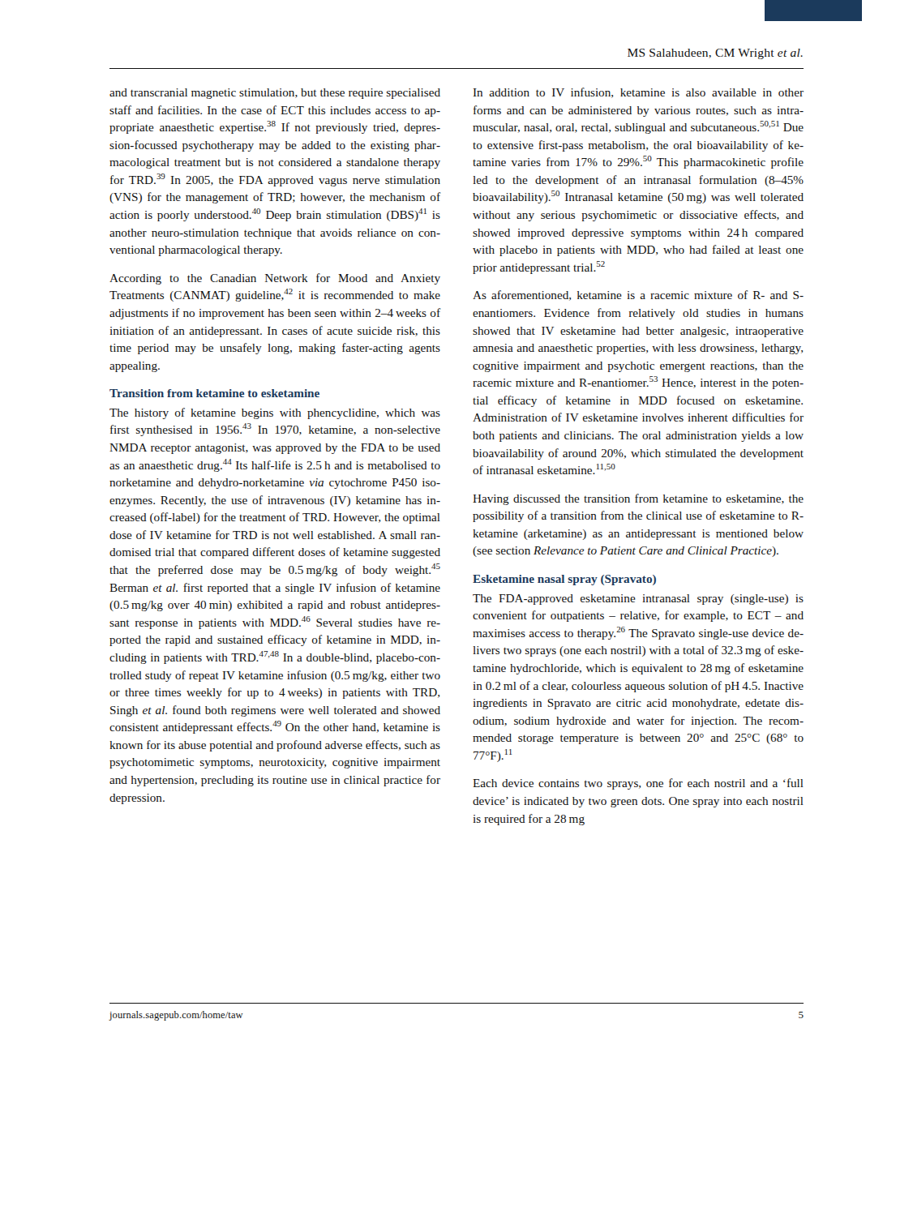MS Salahudeen, CM Wright et al.
and transcranial magnetic stimulation, but these require specialised staff and facilities. In the case of ECT this includes access to appropriate anaesthetic expertise.38 If not previously tried, depression-focussed psychotherapy may be added to the existing pharmacological treatment but is not considered a standalone therapy for TRD.39 In 2005, the FDA approved vagus nerve stimulation (VNS) for the management of TRD; however, the mechanism of action is poorly understood.40 Deep brain stimulation (DBS)41 is another neuro-stimulation technique that avoids reliance on conventional pharmacological therapy.
According to the Canadian Network for Mood and Anxiety Treatments (CANMAT) guideline,42 it is recommended to make adjustments if no improvement has been seen within 2–4 weeks of initiation of an antidepressant. In cases of acute suicide risk, this time period may be unsafely long, making faster-acting agents appealing.
Transition from ketamine to esketamine
The history of ketamine begins with phencyclidine, which was first synthesised in 1956.43 In 1970, ketamine, a non-selective NMDA receptor antagonist, was approved by the FDA to be used as an anaesthetic drug.44 Its half-life is 2.5 h and is metabolised to norketamine and dehydro-norketamine via cytochrome P450 iso-enzymes. Recently, the use of intravenous (IV) ketamine has increased (off-label) for the treatment of TRD. However, the optimal dose of IV ketamine for TRD is not well established. A small randomised trial that compared different doses of ketamine suggested that the preferred dose may be 0.5 mg/kg of body weight.45 Berman et al. first reported that a single IV infusion of ketamine (0.5 mg/kg over 40 min) exhibited a rapid and robust antidepressant response in patients with MDD.46 Several studies have reported the rapid and sustained efficacy of ketamine in MDD, including in patients with TRD.47,48 In a double-blind, placebo-controlled study of repeat IV ketamine infusion (0.5 mg/kg, either two or three times weekly for up to 4 weeks) in patients with TRD, Singh et al. found both regimens were well tolerated and showed consistent antidepressant effects.49 On the other hand, ketamine is known for its abuse potential and profound adverse effects, such as psychotomimetic symptoms, neurotoxicity, cognitive impairment and hypertension, precluding its routine use in clinical practice for depression.
In addition to IV infusion, ketamine is also available in other forms and can be administered by various routes, such as intramuscular, nasal, oral, rectal, sublingual and subcutaneous.50,51 Due to extensive first-pass metabolism, the oral bioavailability of ketamine varies from 17% to 29%.50 This pharmacokinetic profile led to the development of an intranasal formulation (8–45% bioavailability).50 Intranasal ketamine (50 mg) was well tolerated without any serious psychomimetic or dissociative effects, and showed improved depressive symptoms within 24 h compared with placebo in patients with MDD, who had failed at least one prior antidepressant trial.52
As aforementioned, ketamine is a racemic mixture of R- and S-enantiomers. Evidence from relatively old studies in humans showed that IV esketamine had better analgesic, intraoperative amnesia and anaesthetic properties, with less drowsiness, lethargy, cognitive impairment and psychotic emergent reactions, than the racemic mixture and R-enantiomer.53 Hence, interest in the potential efficacy of ketamine in MDD focused on esketamine. Administration of IV esketamine involves inherent difficulties for both patients and clinicians. The oral administration yields a low bioavailability of around 20%, which stimulated the development of intranasal esketamine.11,50
Having discussed the transition from ketamine to esketamine, the possibility of a transition from the clinical use of esketamine to R-ketamine (arketamine) as an antidepressant is mentioned below (see section Relevance to Patient Care and Clinical Practice).
Esketamine nasal spray (Spravato)
The FDA-approved esketamine intranasal spray (single-use) is convenient for outpatients – relative, for example, to ECT – and maximises access to therapy.26 The Spravato single-use device delivers two sprays (one each nostril) with a total of 32.3 mg of esketamine hydrochloride, which is equivalent to 28 mg of esketamine in 0.2 ml of a clear, colourless aqueous solution of pH 4.5. Inactive ingredients in Spravato are citric acid monohydrate, edetate disodium, sodium hydroxide and water for injection. The recommended storage temperature is between 20° and 25°C (68° to 77°F).11
Each device contains two sprays, one for each nostril and a ‘full device’ is indicated by two green dots. One spray into each nostril is required for a 28 mg
journals.sagepub.com/home/taw
5